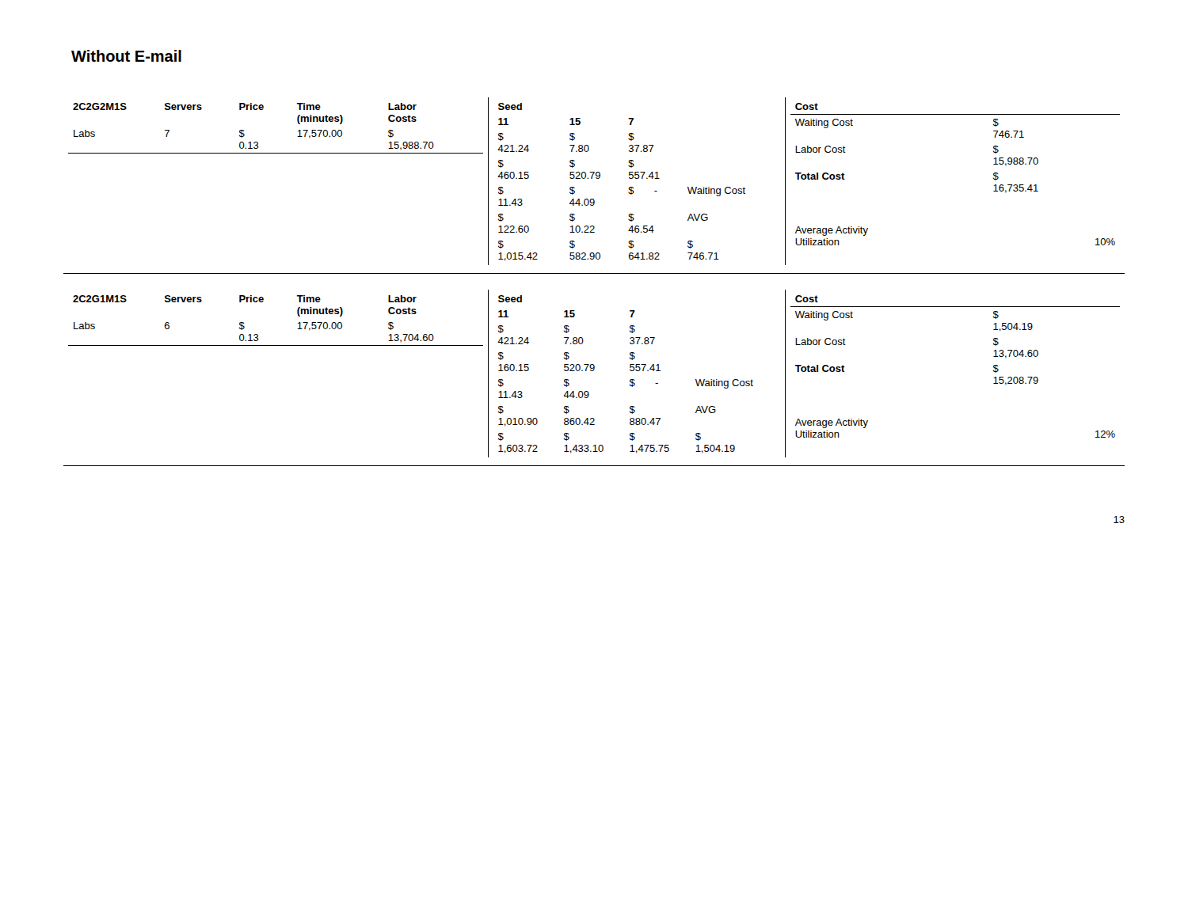Without E-mail
| / 2C2G2M1S / Servers / Price / Time (minutes) / Labor Costs / / --- / --- / --- / --- / --- / / Labs / 7 / $ 0.13 / 17,570.00 / $ 15,988.70 / | / Seed / / --- / / 11 / 15 / 7 / / / $ 421.24 / $ 7.80 / $ 37.87 / / / $ 460.15 / $ 520.79 / $ 557.41 / / / $ 11.43 / $ 44.09 / $ - / Waiting Cost / / $ 122.60 / $ 10.22 / $ 46.54 / AVG / / $ 1,015.42 / $ 582.90 / $ 641.82 / $ 746.71 / | / Cost / / / --- / --- / / Waiting Cost / $ 746.71 / / Labor Cost / $ 15,988.70 / / Total Cost / $ 16,735.41 / / Average Activity Utilization / 10% / |
| / 2C2G1M1S / Servers / Price / Time (minutes) / Labor Costs / / --- / --- / --- / --- / --- / / Labs / 6 / $ 0.13 / 17,570.00 / $ 13,704.60 / | / Seed / / --- / / 11 / 15 / 7 / / / $ 421.24 / $ 7.80 / $ 37.87 / / / $ 160.15 / $ 520.79 / $ 557.41 / / / $ 11.43 / $ 44.09 / $ - / Waiting Cost / / $ 1,010.90 / $ 860.42 / $ 880.47 / AVG / / $ 1,603.72 / $ 1,433.10 / $ 1,475.75 / $ 1,504.19 / | / Cost / / / --- / --- / / Waiting Cost / $ 1,504.19 / / Labor Cost / $ 13,704.60 / / Total Cost / $ 15,208.79 / / Average Activity Utilization / 12% / |
13